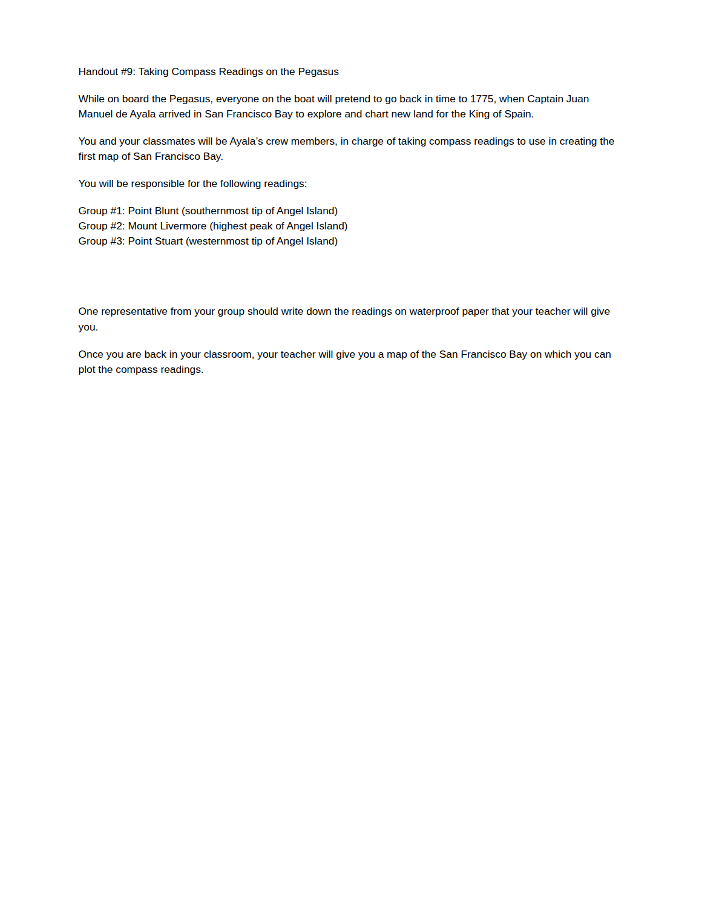Handout #9: Taking Compass Readings on the Pegasus
While on board the Pegasus, everyone on the boat will pretend to go back in time to 1775, when Captain Juan Manuel de Ayala arrived in San Francisco Bay to explore and chart new land for the King of Spain.
You and your classmates will be Ayala’s crew members, in charge of taking compass readings to use in creating the first map of San Francisco Bay.
You will be responsible for the following readings:
Group #1: Point Blunt (southernmost tip of Angel Island)
Group #2: Mount Livermore (highest peak of Angel Island)
Group #3: Point Stuart (westernmost tip of Angel Island)
One representative from your group should write down the readings on waterproof paper that your teacher will give you.
Once you are back in your classroom, your teacher will give you a map of the San Francisco Bay on which you can plot the compass readings.